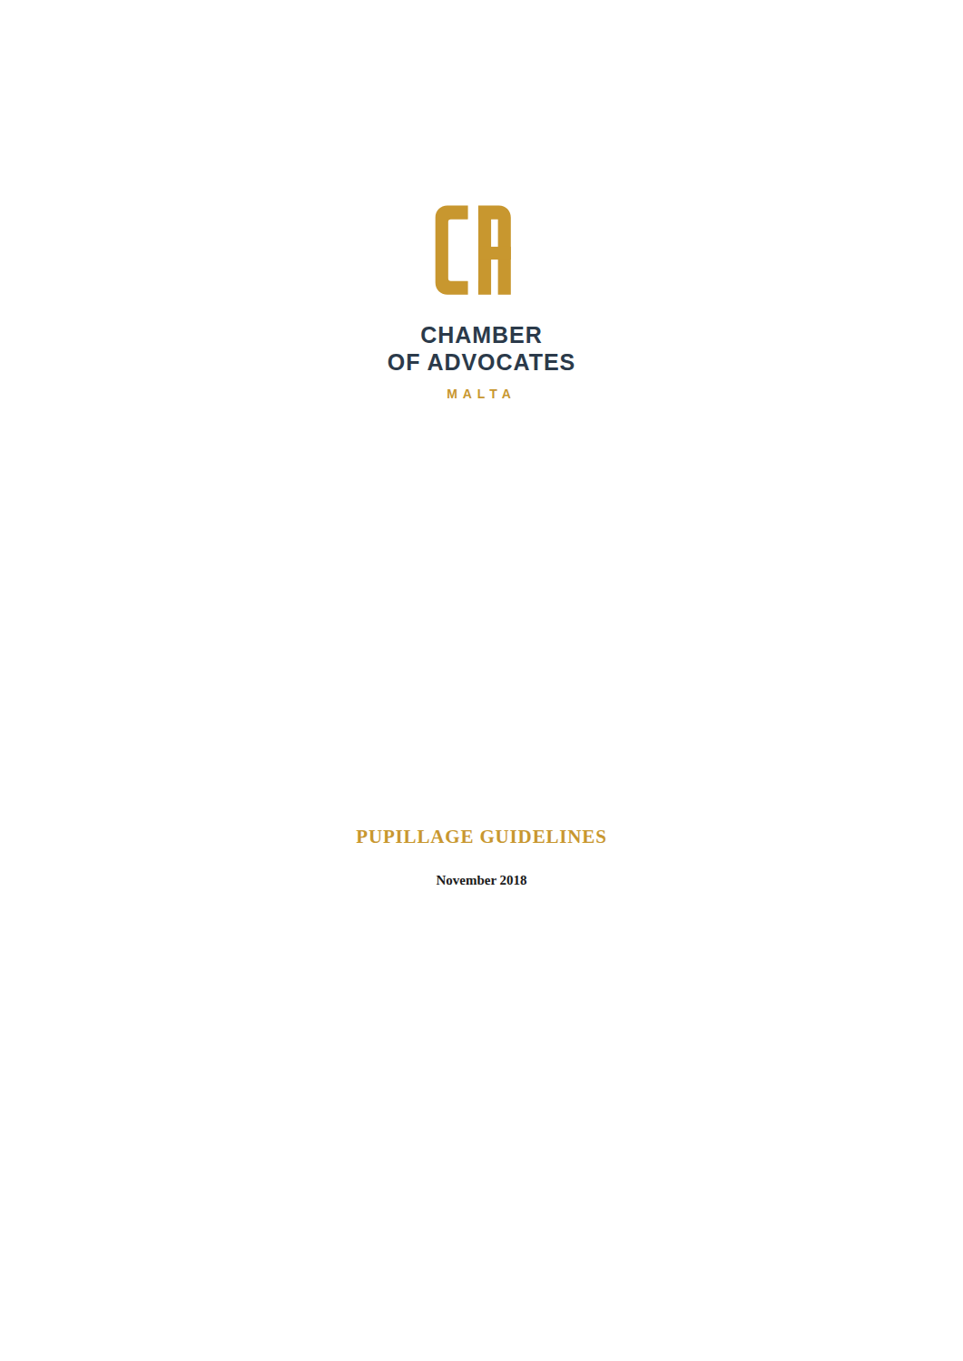CHAMBER OF ADVOCATES MALTA
PUPILLAGE GUIDELINES
November 2018